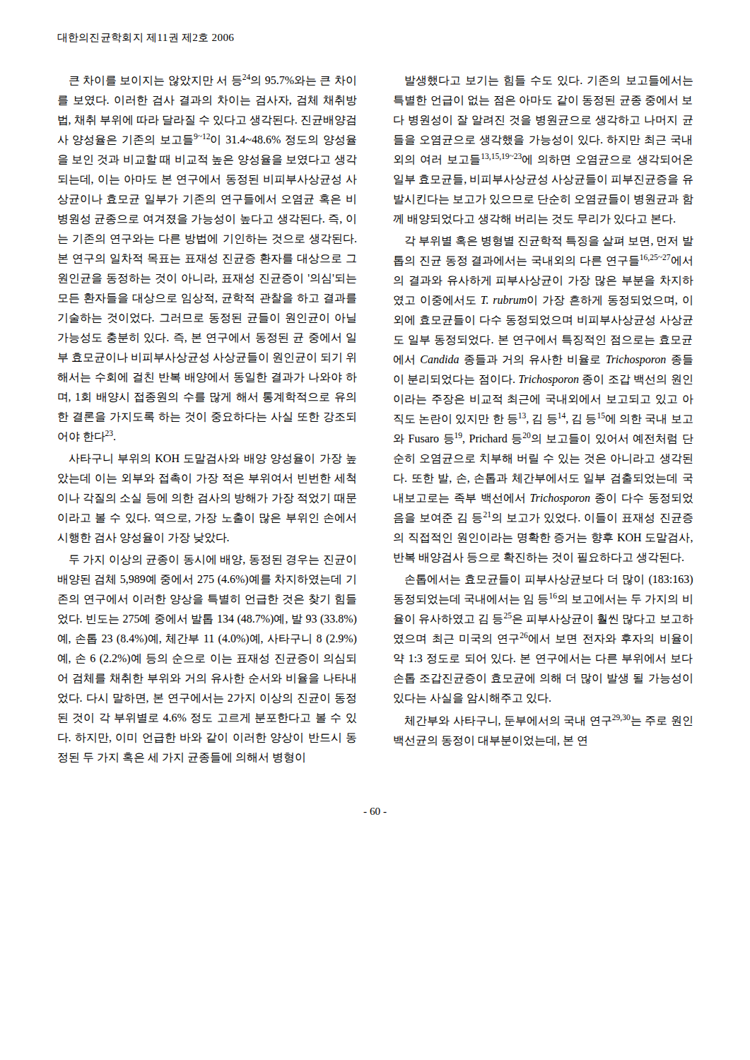대한의진균학회지 제11권 제2호 2006
큰 차이를 보이지는 않았지만 서 등24의 95.7%와는 큰 차이를 보였다. 이러한 검사 결과의 차이는 검사자, 검체 채취방법, 채취 부위에 따라 달라질 수 있다고 생각된다. 진균배양검사 양성율은 기존의 보고들9~12이 31.4~48.6% 정도의 양성율을 보인 것과 비교할 때 비교적 높은 양성율을 보였다고 생각되는데, 이는 아마도 본 연구에서 동정된 비피부사상균성 사상균이나 효모균 일부가 기존의 연구들에서 오염균 혹은 비병원성 균종으로 여겨졌을 가능성이 높다고 생각된다. 즉, 이는 기존의 연구와는 다른 방법에 기인하는 것으로 생각된다. 본 연구의 일차적 목표는 표재성 진균증 환자를 대상으로 그 원인균을 동정하는 것이 아니라, 표재성 진균증이 '의심'되는 모든 환자들을 대상으로 임상적, 균학적 관찰을 하고 결과를 기술하는 것이었다. 그러므로 동정된 균들이 원인균이 아닐 가능성도 충분히 있다. 즉, 본 연구에서 동정된 균 중에서 일부 효모균이나 비피부사상균성 사상균들이 원인균이 되기 위해서는 수회에 걸친 반복 배양에서 동일한 결과가 나와야 하며, 1회 배양시 접종원의 수를 많게 해서 통계학적으로 유의한 결론을 가지도록 하는 것이 중요하다는 사실 또한 강조되어야 한다23.
사타구니 부위의 KOH 도말검사와 배양 양성율이 가장 높았는데 이는 외부와 접촉이 가장 적은 부위여서 빈번한 세척이나 각질의 소실 등에 의한 검사의 방해가 가장 적었기 때문이라고 볼 수 있다. 역으로, 가장 노출이 많은 부위인 손에서 시행한 검사 양성율이 가장 낮았다.
두 가지 이상의 균종이 동시에 배양, 동정된 경우는 진균이 배양된 검체 5,989예 중에서 275 (4.6%)예를 차지하였는데 기존의 연구에서 이러한 양상을 특별히 언급한 것은 찾기 힘들었다. 빈도는 275예 중에서 발톱 134 (48.7%)예, 발 93 (33.8%)예, 손톱 23 (8.4%)예, 체간부 11 (4.0%)예, 사타구니 8 (2.9%)예, 손 6 (2.2%)예 등의 순으로 이는 표재성 진균증이 의심되어 검체를 채취한 부위와 거의 유사한 순서와 비율을 나타내었다. 다시 말하면, 본 연구에서는 2가지 이상의 진균이 동정된 것이 각 부위별로 4.6% 정도 고르게 분포한다고 볼 수 있다. 하지만, 이미 언급한 바와 같이 이러한 양상이 반드시 동정된 두 가지 혹은 세 가지 균종들에 의해서 병형이
발생했다고 보기는 힘들 수도 있다. 기존의 보고들에서는 특별한 언급이 없는 점은 아마도 같이 동정된 균종 중에서 보다 병원성이 잘 알려진 것을 병원균으로 생각하고 나머지 균들을 오염균으로 생각했을 가능성이 있다. 하지만 최근 국내외의 여러 보고들13,15,19~23에 의하면 오염균으로 생각되어온 일부 효모균들, 비피부사상균성 사상균들이 피부진균증을 유발시킨다는 보고가 있으므로 단순히 오염균들이 병원균과 함께 배양되었다고 생각해 버리는 것도 무리가 있다고 본다.
각 부위별 혹은 병형별 진균학적 특징을 살펴 보면, 먼저 발톱의 진균 동정 결과에서는 국내외의 다른 연구들16,25~27에서의 결과와 유사하게 피부사상균이 가장 많은 부분을 차지하였고 이중에서도 T. rubrum이 가장 흔하게 동정되었으며, 이외에 효모균들이 다수 동정되었으며 비피부사상균성 사상균도 일부 동정되었다. 본 연구에서 특징적인 점으로는 효모균에서 Candida 종들과 거의 유사한 비율로 Trichosporon 종들이 분리되었다는 점이다. Trichosporon 종이 조갑 백선의 원인이라는 주장은 비교적 최근에 국내외에서 보고되고 있고 아직도 논란이 있지만 한 등13, 김 등14, 김 등15에 의한 국내 보고와 Fusaro 등19, Prichard 등20의 보고들이 있어서 예전처럼 단순히 오염균으로 치부해 버릴 수 있는 것은 아니라고 생각된다. 또한 발, 손, 손톱과 체간부에서도 일부 검출되었는데 국내보고로는 족부 백선에서 Trichosporon 종이 다수 동정되었음을 보여준 김 등21의 보고가 있었다. 이들이 표재성 진균증의 직접적인 원인이라는 명확한 증거는 향후 KOH 도말검사, 반복 배양검사 등으로 확진하는 것이 필요하다고 생각된다.
손톱에서는 효모균들이 피부사상균보다 더 많이 (183:163) 동정되었는데 국내에서는 임 등16의 보고에서는 두 가지의 비율이 유사하였고 김 등25은 피부사상균이 훨씬 많다고 보고하였으며 최근 미국의 연구26에서 보면 전자와 후자의 비율이 약 1:3 정도로 되어 있다. 본 연구에서는 다른 부위에서 보다 손톱 조갑진균증이 효모균에 의해 더 많이 발생 될 가능성이 있다는 사실을 암시해주고 있다.
체간부와 사타구니, 둔부에서의 국내 연구29,30는 주로 원인 백선균의 동정이 대부분이었는데, 본 연
- 60 -